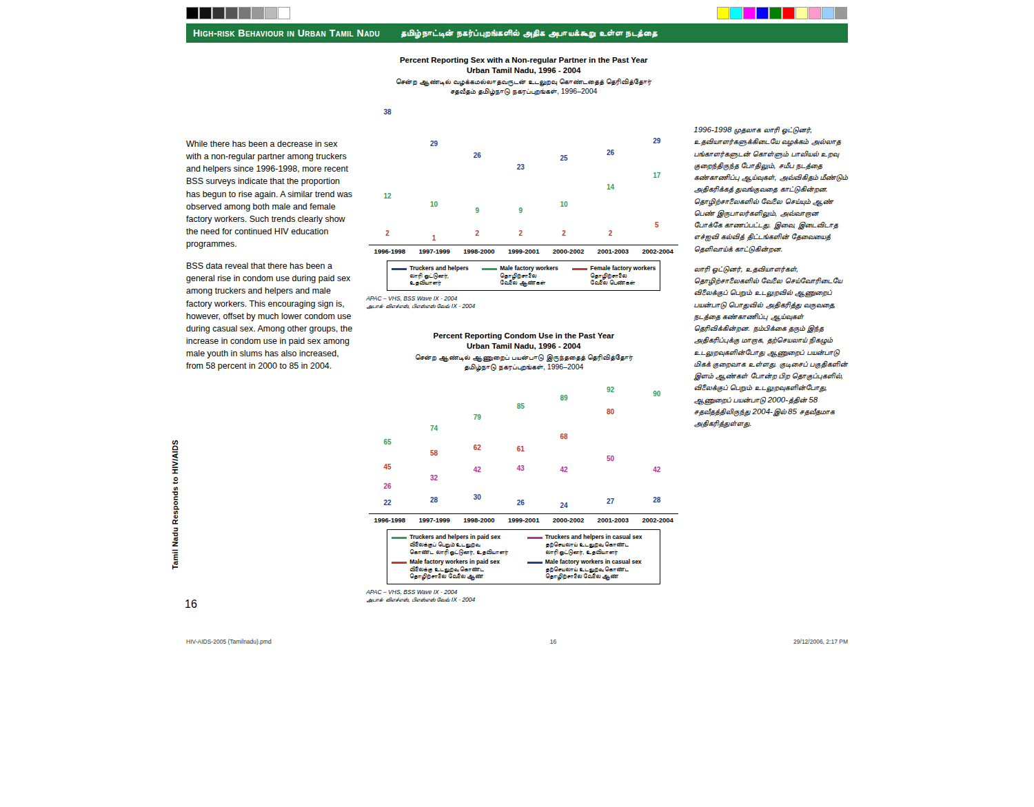High-risk Behaviour in Urban Tamil Nadu தமிழ்நாட்டின் நகர்ப்புறங்களில் அதிக அபாயக்கூறு உள்ள நடத்தை
While there has been a decrease in sex with a non-regular partner among truckers and helpers since 1996-1998, more recent BSS surveys indicate that the proportion has begun to rise again. A similar trend was observed among both male and female factory workers. Such trends clearly show the need for continued HIV education programmes.
BSS data reveal that there has been a general rise in condom use during paid sex among truckers and helpers and male factory workers. This encouraging sign is, however, offset by much lower condom use during casual sex. Among other groups, the increase in condom use in paid sex among male youth in slums has also increased, from 58 percent in 2000 to 85 in 2004.
Percent Reporting Sex with a Non-regular Partner in the Past Year
Urban Tamil Nadu, 1996 - 2004
சென்ற ஆண்டில் வழக்கமல்லாதவருடன் உடலுறவு கொண்டதைத் தெரிவித்தோர்
சதவீதம் தமிழ்நாடு நகரப்புறங்கள், 1996–2004
38 29 26 23 25 26 29 12 10 9 9 10 14 17 2 1 2 2 2 2 5
1996-1998 1997-1999 1998-2000 1999-2001 2000-2002 2001-2003 2002-2004
Truckers and helpers
லாரி ஓட்டுனர்,
உதவியாளர்
Male factory workers
தொழிற்சாலை
வேலை ஆண்கள்
Female factory workers
தொழிற்சாலை
வேலை பெண்கள்
APAC – VHS, BSS Wave IX - 2004
அபாக்- விஎச்எஸ், பிஎஸ்எஸ் வேவ் IX - 2004
Percent Reporting Condom Use in the Past Year
Urban Tamil Nadu, 1996 - 2004
சென்ற ஆண்டில் ஆணுறைப் பயன்பாடு இருந்ததைத் தெரிவித்தோர்
தமிழ்நாடு நகரப்புறங்கள், 1996–2004
65 74 79 85 89 92 90 45 58 62 61 68 80 26 32 42 43 42 50 42 22 28 30 26 24 27 28
1996-1998 1997-1999 1998-2000 1999-2001 2000-2002 2001-2003 2002-2004
Truckers and helpers in paid sex
விலைக்குப் பெறும் உடலுறவு
கொண்ட லாரி ஓட்டுனர், உதவியாளர்
Male factory workers in paid sex
விலைக்கு உடலுறவு கொண்ட
தொழிற்சாலை வேலை ஆண்
Truckers and helpers in casual sex
தற்செயலாய் உடலுறவு கொண்ட
லாரி ஓட்டுனர், உதவியாளர்
Male factory workers in casual sex
தற்செயலாய் உடலுறவு கொண்ட
தொழிற்சாலை வேலை ஆண்
APAC – VHS, BSS Wave IX - 2004
அபாக்- விஎச்எஸ், பிஎஸ்எஸ் வேவ் IX - 2004
1996-1998 முதலாக லாரி ஓட்டுனர், உதவியாளர்களுக்கிடையே வழக்கம் அல்லாத பங்காளர்களுடன் கொள்ளும் பாலியல் உறவு குறைந்திருந்த போதிலும், சமீப நடத்தை கண்காணிப்பு ஆய்வுகள், அவ்விகிதம் மீண்டும் அதிகரிக்கத் துவங்குவதை காட்டுகின்றன. தொழிற்சாலைகளில் வேலை செய்யும் ஆண் பெண் இருபாலர்களிலும், அவ்வாறான போக்கே காணப்பட்டது. இவை, இடைவிடாத எச்ஐவி கல்வித் திட்டங்களின் தேவையைத் தெளிவாய்க் காட்டுகின்றன.
லாரி ஓட்டுனர், உதவியாளர்கள், தொழிற்சாலைகளில் வேலை செய்வோரிடையே விலைக்குப் பெறும் உடலுறவில் ஆணுறைப் பயன்பாடு பொதுவில் அதிகரித்து வருவதை, நடத்தை கண்காணிப்பு ஆய்வுகள் தெரிவிக்கின்றன. நம்பிக்கை தரும் இந்த அதிகரிப்புக்கு மாறாக, தற்செயலாய் நிகழும் உடலுறவுகளின்போது ஆணுறைப் பயன்பாடு மிகக் குறைவாக உள்ளது. குடிசைப் பகுதிகளின் இளம் ஆண்கள் போன்ற பிற தொகுப்புகளில், விலைக்குப் பெறும் உடலுறவுகளின்போது, ஆணுறைப் பயன்பாடு 2000-த்தின் 58 சதவீதத்திலிருந்து 2004-இல் 85 சதவீதமாக அதிகரித்துள்ளது.
Tamil Nadu Responds to HIV/AIDS
16
HIV-AIDS-2005 (Tamilnadu).pmd 16 29/12/2006, 2:17 PM